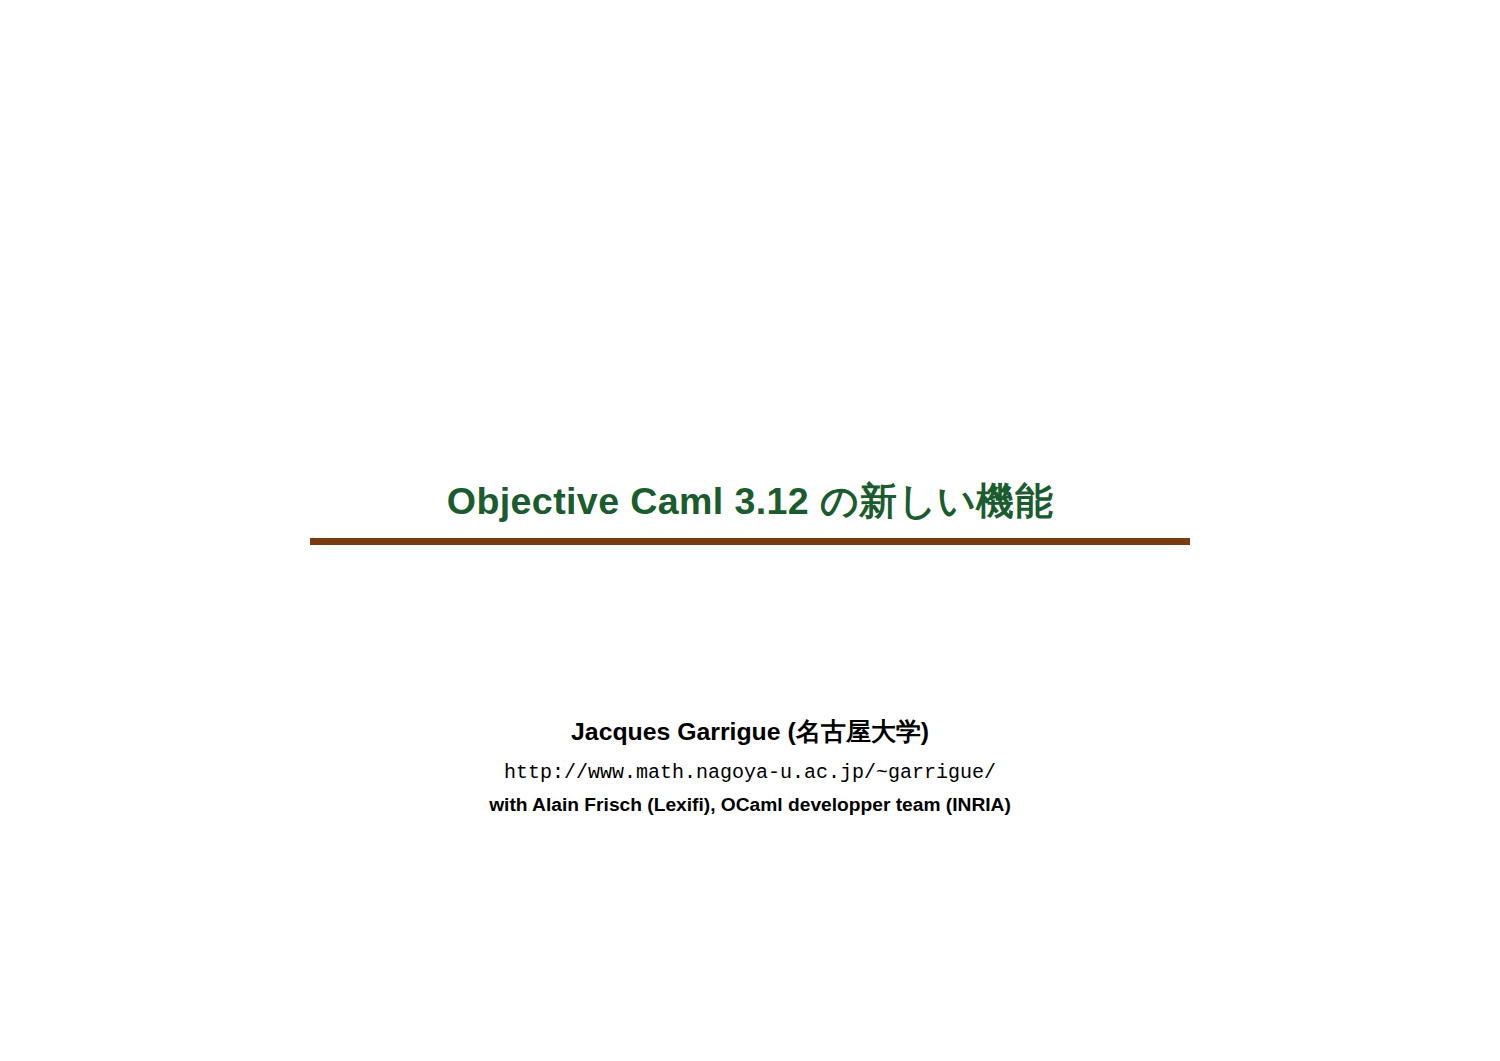Objective Caml 3.12 の新しい機能
Jacques Garrigue (名古屋大学)
http://www.math.nagoya-u.ac.jp/~garrigue/
with Alain Frisch (Lexifi), OCaml developper team (INRIA)